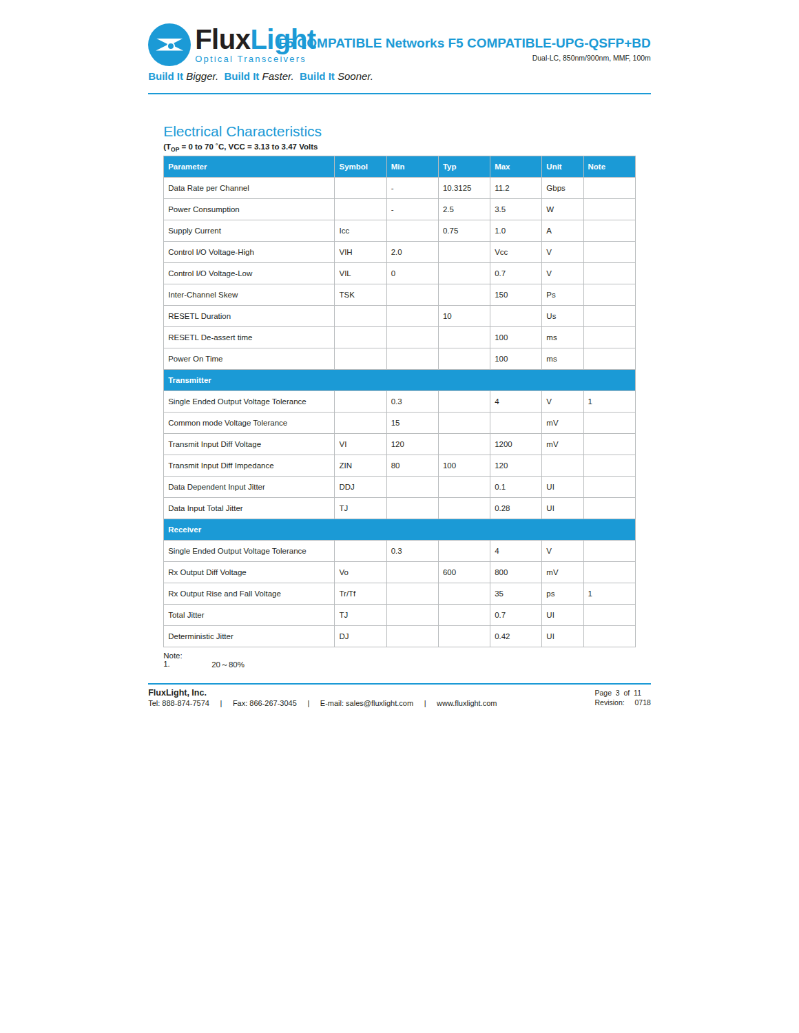FluxLight
Optical Transceivers
Build It Bigger. Build It Faster. Build It Sooner.
F5 COMPATIBLE Networks F5 COMPATIBLE-UPG-QSFP+BD
Dual-LC, 850nm/900nm, MMF, 100m
Electrical Characteristics
(TOP = 0 to 70 ˚C, VCC = 3.13 to 3.47 Volts
| Parameter | Symbol | Min | Typ | Max | Unit | Note |
| --- | --- | --- | --- | --- | --- | --- |
| Data Rate per Channel | | - | 10.3125 | 11.2 | Gbps | |
| Power Consumption | | - | 2.5 | 3.5 | W | |
| Supply Current | Icc | | 0.75 | 1.0 | A | |
| Control I/O Voltage-High | VIH | 2.0 | | Vcc | V | |
| Control I/O Voltage-Low | VIL | 0 | | 0.7 | V | |
| Inter-Channel Skew | TSK | | | 150 | Ps | |
| RESETL Duration | | | 10 | | Us | |
| RESETL De-assert time | | | | 100 | ms | |
| Power On Time | | | | 100 | ms | |
| Transmitter |
| Single Ended Output Voltage Tolerance | | 0.3 | | 4 | V | 1 |
| Common mode Voltage Tolerance | | 15 | | | mV | |
| Transmit Input Diff Voltage | VI | 120 | | 1200 | mV | |
| Transmit Input Diff Impedance | ZIN | 80 | 100 | 120 | | |
| Data Dependent Input Jitter | DDJ | | | 0.1 | UI | |
| Data Input Total Jitter | TJ | | | 0.28 | UI | |
| Receiver |
| Single Ended Output Voltage Tolerance | | 0.3 | | 4 | V | |
| Rx Output Diff Voltage | Vo | | 600 | 800 | mV | |
| Rx Output Rise and Fall Voltage | Tr/Tf | | | 35 | ps | 1 |
| Total Jitter | TJ | | | 0.7 | UI | |
| Deterministic Jitter | DJ | | | 0.42 | UI | |
Note:
1. 20～80%
FluxLight, Inc.
Tel: 888-874-7574|Fax: 866-267-3045|E-mail: sales@fluxlight.com|www.fluxlight.com
Page 3 of 11
Revision: 0718